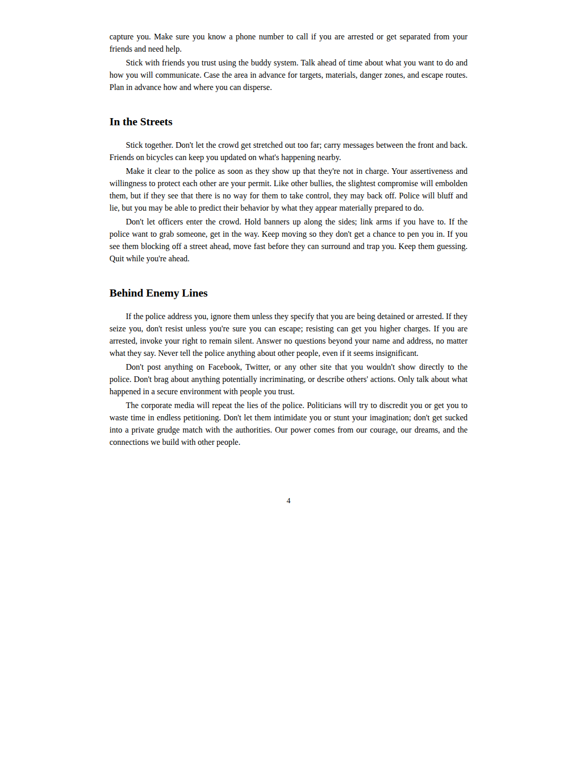capture you. Make sure you know a phone number to call if you are arrested or get separated from your friends and need help.
Stick with friends you trust using the buddy system. Talk ahead of time about what you want to do and how you will communicate. Case the area in advance for targets, materials, danger zones, and escape routes. Plan in advance how and where you can disperse.
In the Streets
Stick together. Don't let the crowd get stretched out too far; carry messages between the front and back. Friends on bicycles can keep you updated on what's happening nearby.
Make it clear to the police as soon as they show up that they're not in charge. Your assertiveness and willingness to protect each other are your permit. Like other bullies, the slightest compromise will embolden them, but if they see that there is no way for them to take control, they may back off. Police will bluff and lie, but you may be able to predict their behavior by what they appear materially prepared to do.
Don't let officers enter the crowd. Hold banners up along the sides; link arms if you have to. If the police want to grab someone, get in the way. Keep moving so they don't get a chance to pen you in. If you see them blocking off a street ahead, move fast before they can surround and trap you. Keep them guessing. Quit while you're ahead.
Behind Enemy Lines
If the police address you, ignore them unless they specify that you are being detained or arrested. If they seize you, don't resist unless you're sure you can escape; resisting can get you higher charges. If you are arrested, invoke your right to remain silent. Answer no questions beyond your name and address, no matter what they say. Never tell the police anything about other people, even if it seems insignificant.
Don't post anything on Facebook, Twitter, or any other site that you wouldn't show directly to the police. Don't brag about anything potentially incriminating, or describe others' actions. Only talk about what happened in a secure environment with people you trust.
The corporate media will repeat the lies of the police. Politicians will try to discredit you or get you to waste time in endless petitioning. Don't let them intimidate you or stunt your imagination; don't get sucked into a private grudge match with the authorities. Our power comes from our courage, our dreams, and the connections we build with other people.
4